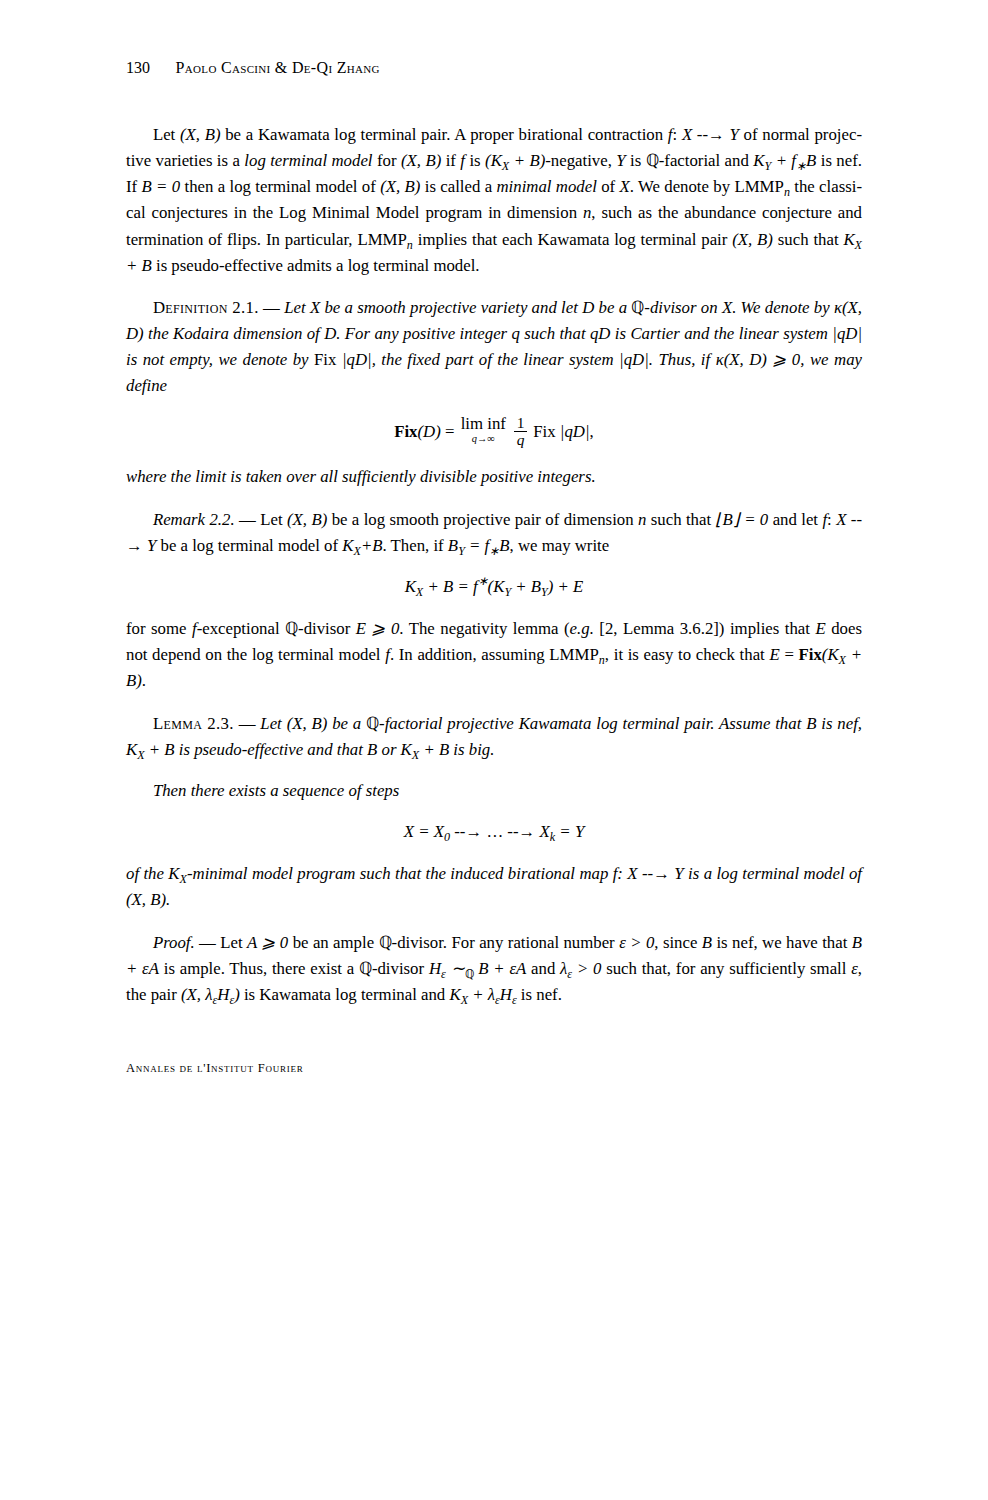130 Paolo Cascini & De-Qi Zhang
Let (X, B) be a Kawamata log terminal pair. A proper birational contraction f: X --→ Y of normal projective varieties is a log terminal model for (X, B) if f is (KX + B)-negative, Y is ℚ-factorial and KY + f∗B is nef. If B = 0 then a log terminal model of (X, B) is called a minimal model of X. We denote by LMMPn the classical conjectures in the Log Minimal Model program in dimension n, such as the abundance conjecture and termination of flips. In particular, LMMPn implies that each Kawamata log terminal pair (X, B) such that KX + B is pseudo-effective admits a log terminal model.
Definition 2.1. — Let X be a smooth projective variety and let D be a ℚ-divisor on X. We denote by κ(X, D) the Kodaira dimension of D. For any positive integer q such that qD is Cartier and the linear system |qD| is not empty, we denote by Fix |qD|, the fixed part of the linear system |qD|. Thus, if κ(X, D) ⩾ 0, we may define
Fix(D) = lim inf q→∞ 1 q Fix |qD|,
where the limit is taken over all sufficiently divisible positive integers.
Remark 2.2. — Let (X, B) be a log smooth projective pair of dimension n such that ⌊B⌋ = 0 and let f: X --→ Y be a log terminal model of KX+B. Then, if BY = f∗B, we may write
KX + B = f∗(KY + BY) + E
for some f-exceptional ℚ-divisor E ⩾ 0. The negativity lemma (e.g. [2, Lemma 3.6.2]) implies that E does not depend on the log terminal model f. In addition, assuming LMMPn, it is easy to check that E = Fix(KX + B).
Lemma 2.3. — Let (X, B) be a ℚ-factorial projective Kawamata log terminal pair. Assume that B is nef, KX + B is pseudo-effective and that B or KX + B is big.
Then there exists a sequence of steps
X = X0 --→ … --→ Xk = Y
of the KX-minimal model program such that the induced birational map f: X --→ Y is a log terminal model of (X, B).
Proof. — Let A ⩾ 0 be an ample ℚ-divisor. For any rational number ε > 0, since B is nef, we have that B + εA is ample. Thus, there exist a ℚ-divisor Hε ∼ℚ B + εA and λε > 0 such that, for any sufficiently small ε, the pair (X, λεHε) is Kawamata log terminal and KX + λεHε is nef.
Annales de l'Institut Fourier